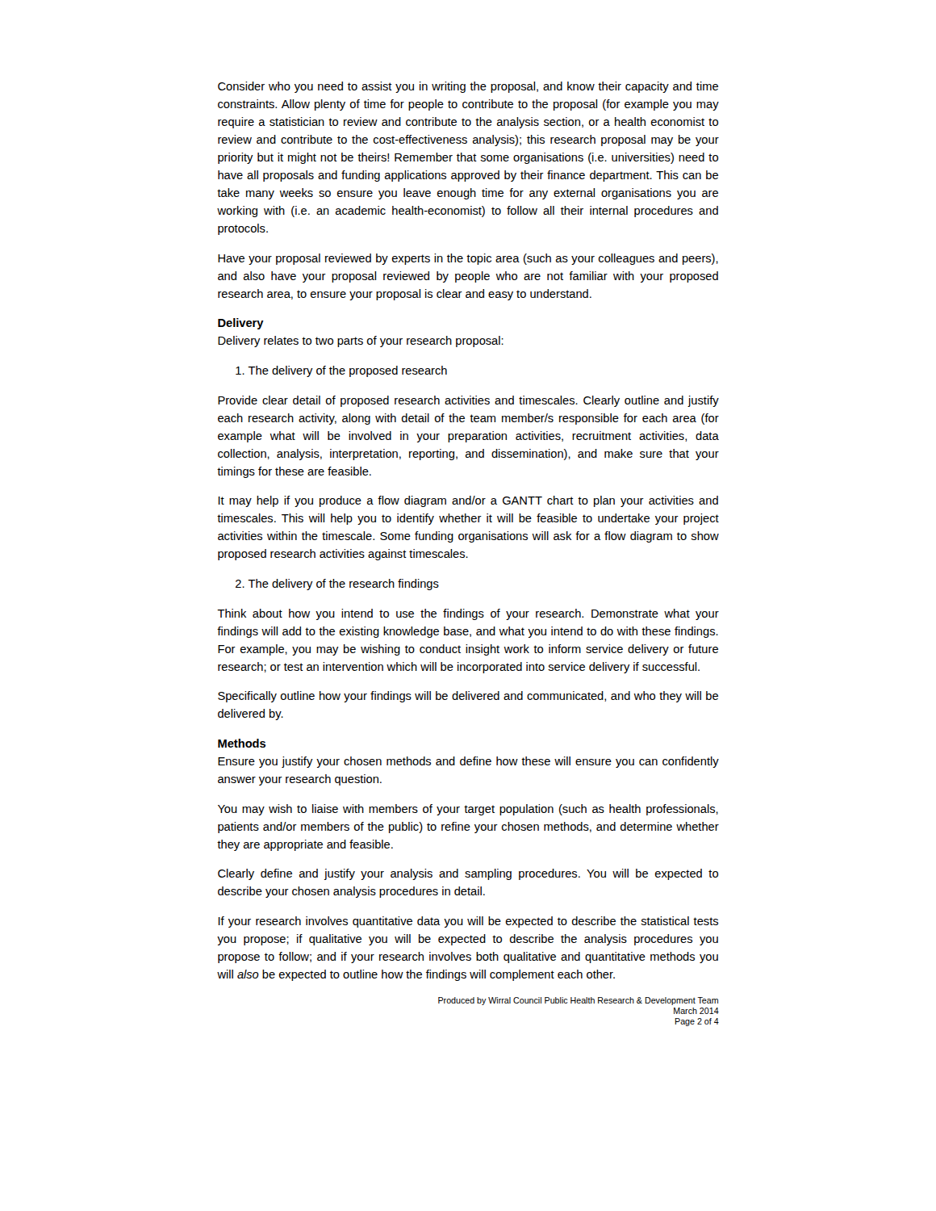Consider who you need to assist you in writing the proposal, and know their capacity and time constraints. Allow plenty of time for people to contribute to the proposal (for example you may require a statistician to review and contribute to the analysis section, or a health economist to review and contribute to the cost-effectiveness analysis); this research proposal may be your priority but it might not be theirs! Remember that some organisations (i.e. universities) need to have all proposals and funding applications approved by their finance department. This can be take many weeks so ensure you leave enough time for any external organisations you are working with (i.e. an academic health-economist) to follow all their internal procedures and protocols.
Have your proposal reviewed by experts in the topic area (such as your colleagues and peers), and also have your proposal reviewed by people who are not familiar with your proposed research area, to ensure your proposal is clear and easy to understand.
Delivery
Delivery relates to two parts of your research proposal:
The delivery of the proposed research
Provide clear detail of proposed research activities and timescales. Clearly outline and justify each research activity, along with detail of the team member/s responsible for each area (for example what will be involved in your preparation activities, recruitment activities, data collection, analysis, interpretation, reporting, and dissemination), and make sure that your timings for these are feasible.
It may help if you produce a flow diagram and/or a GANTT chart to plan your activities and timescales. This will help you to identify whether it will be feasible to undertake your project activities within the timescale. Some funding organisations will ask for a flow diagram to show proposed research activities against timescales.
The delivery of the research findings
Think about how you intend to use the findings of your research. Demonstrate what your findings will add to the existing knowledge base, and what you intend to do with these findings. For example, you may be wishing to conduct insight work to inform service delivery or future research; or test an intervention which will be incorporated into service delivery if successful.
Specifically outline how your findings will be delivered and communicated, and who they will be delivered by.
Methods
Ensure you justify your chosen methods and define how these will ensure you can confidently answer your research question.
You may wish to liaise with members of your target population (such as health professionals, patients and/or members of the public) to refine your chosen methods, and determine whether they are appropriate and feasible.
Clearly define and justify your analysis and sampling procedures. You will be expected to describe your chosen analysis procedures in detail.
If your research involves quantitative data you will be expected to describe the statistical tests you propose; if qualitative you will be expected to describe the analysis procedures you propose to follow; and if your research involves both qualitative and quantitative methods you will also be expected to outline how the findings will complement each other.
Produced by Wirral Council Public Health Research & Development Team
March 2014
Page 2 of 4